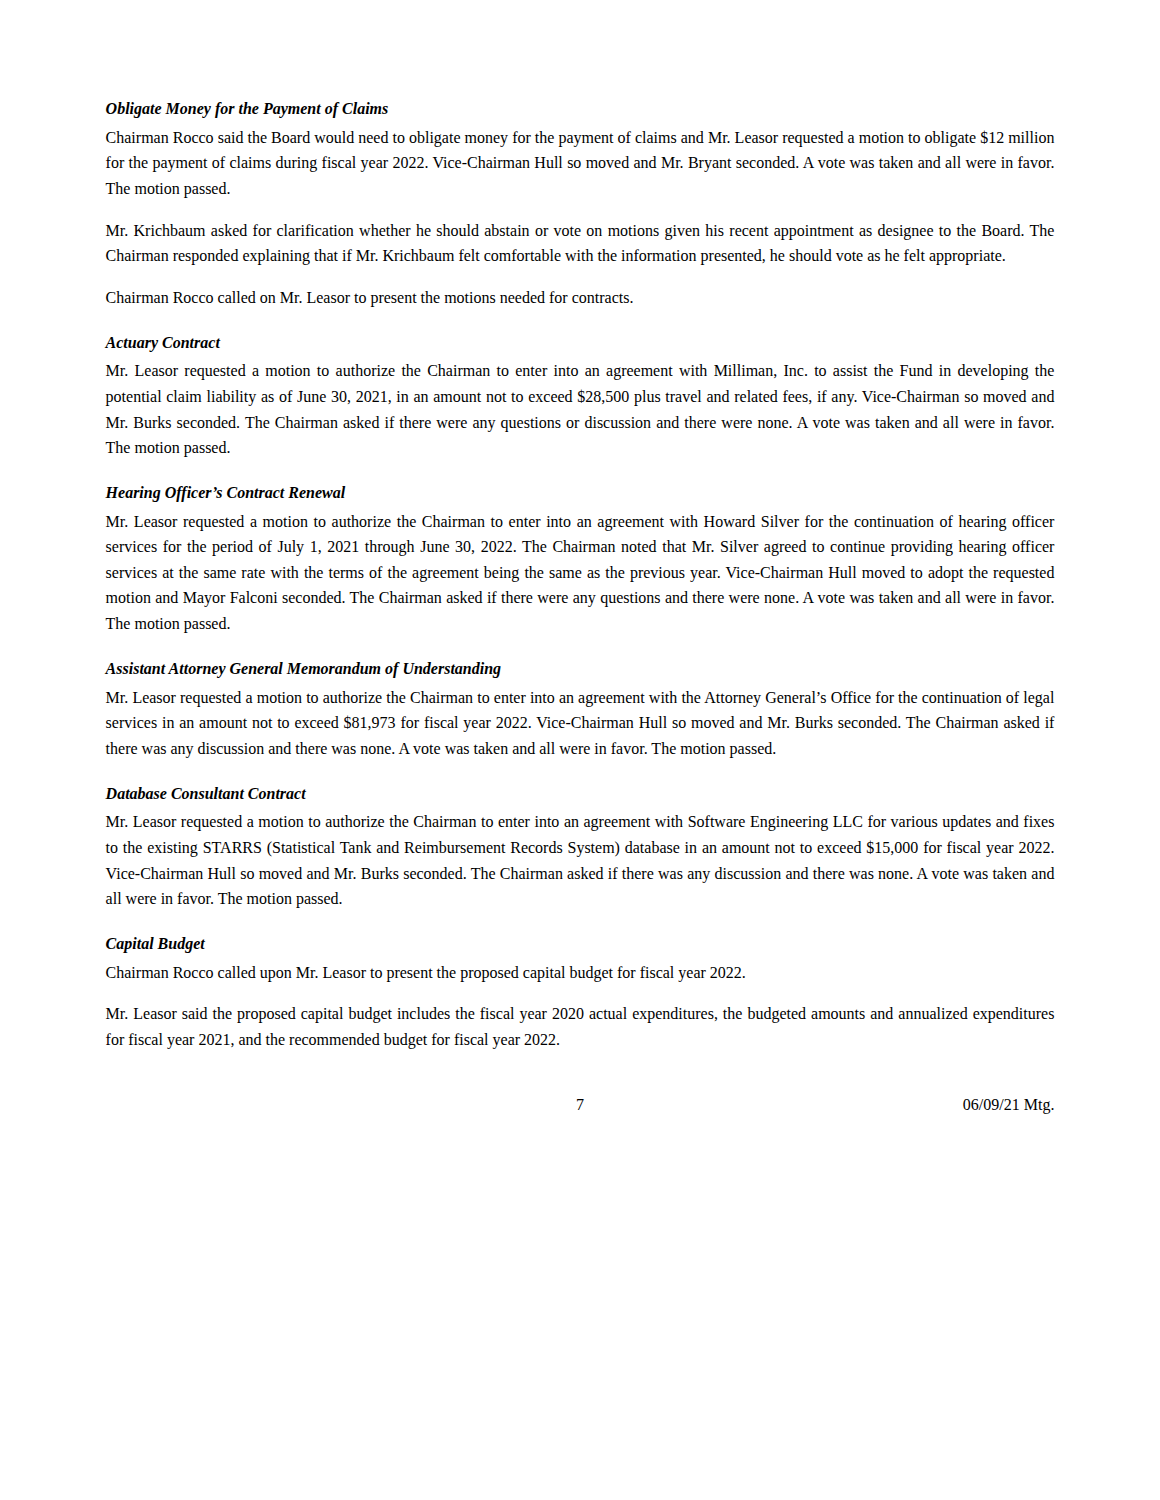Obligate Money for the Payment of Claims
Chairman Rocco said the Board would need to obligate money for the payment of claims and Mr. Leasor requested a motion to obligate $12 million for the payment of claims during fiscal year 2022. Vice-Chairman Hull so moved and Mr. Bryant seconded. A vote was taken and all were in favor. The motion passed.
Mr. Krichbaum asked for clarification whether he should abstain or vote on motions given his recent appointment as designee to the Board. The Chairman responded explaining that if Mr. Krichbaum felt comfortable with the information presented, he should vote as he felt appropriate.
Chairman Rocco called on Mr. Leasor to present the motions needed for contracts.
Actuary Contract
Mr. Leasor requested a motion to authorize the Chairman to enter into an agreement with Milliman, Inc. to assist the Fund in developing the potential claim liability as of June 30, 2021, in an amount not to exceed $28,500 plus travel and related fees, if any. Vice-Chairman so moved and Mr. Burks seconded. The Chairman asked if there were any questions or discussion and there were none. A vote was taken and all were in favor. The motion passed.
Hearing Officer’s Contract Renewal
Mr. Leasor requested a motion to authorize the Chairman to enter into an agreement with Howard Silver for the continuation of hearing officer services for the period of July 1, 2021 through June 30, 2022. The Chairman noted that Mr. Silver agreed to continue providing hearing officer services at the same rate with the terms of the agreement being the same as the previous year. Vice-Chairman Hull moved to adopt the requested motion and Mayor Falconi seconded. The Chairman asked if there were any questions and there were none. A vote was taken and all were in favor. The motion passed.
Assistant Attorney General Memorandum of Understanding
Mr. Leasor requested a motion to authorize the Chairman to enter into an agreement with the Attorney General’s Office for the continuation of legal services in an amount not to exceed $81,973 for fiscal year 2022. Vice-Chairman Hull so moved and Mr. Burks seconded. The Chairman asked if there was any discussion and there was none. A vote was taken and all were in favor. The motion passed.
Database Consultant Contract
Mr. Leasor requested a motion to authorize the Chairman to enter into an agreement with Software Engineering LLC for various updates and fixes to the existing STARRS (Statistical Tank and Reimbursement Records System) database in an amount not to exceed $15,000 for fiscal year 2022. Vice-Chairman Hull so moved and Mr. Burks seconded. The Chairman asked if there was any discussion and there was none. A vote was taken and all were in favor. The motion passed.
Capital Budget
Chairman Rocco called upon Mr. Leasor to present the proposed capital budget for fiscal year 2022.
Mr. Leasor said the proposed capital budget includes the fiscal year 2020 actual expenditures, the budgeted amounts and annualized expenditures for fiscal year 2021, and the recommended budget for fiscal year 2022.
7 06/09/21 Mtg.